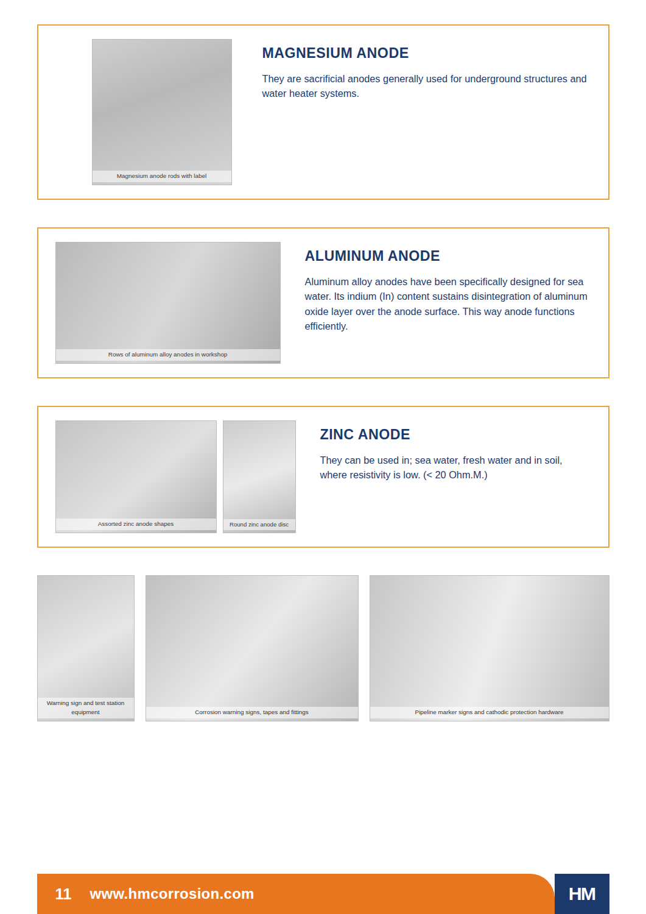MAGNESIUM ANODE
They are sacrificial anodes generally used for underground structures and water heater systems.
ALUMINUM ANODE
Aluminum alloy anodes have been specifically designed for sea water. Its indium (In) content sustains disintegration of aluminum oxide layer over the anode surface. This way anode functions efficiently.
ZINC ANODE
They can be used in; sea water, fresh water and in soil, where resistivity is low. (< 20 Ohm.M.)
11 www.hmcorrosion.com
HM